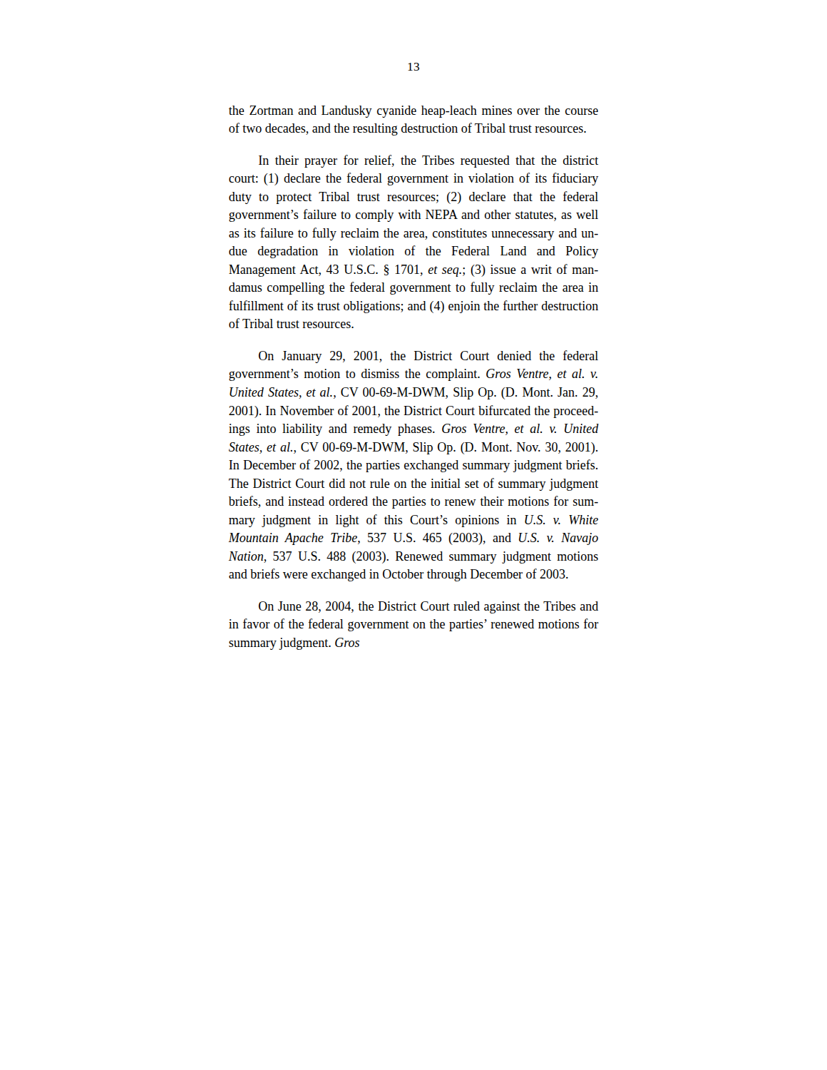13
the Zortman and Landusky cyanide heap-leach mines over the course of two decades, and the resulting destruction of Tribal trust resources.
In their prayer for relief, the Tribes requested that the district court: (1) declare the federal government in violation of its fiduciary duty to protect Tribal trust resources; (2) declare that the federal government’s failure to comply with NEPA and other statutes, as well as its failure to fully reclaim the area, constitutes unnecessary and undue degradation in violation of the Federal Land and Policy Management Act, 43 U.S.C. § 1701, et seq.; (3) issue a writ of mandamus compelling the federal government to fully reclaim the area in fulfillment of its trust obligations; and (4) enjoin the further destruction of Tribal trust resources.
On January 29, 2001, the District Court denied the federal government’s motion to dismiss the complaint. Gros Ventre, et al. v. United States, et al., CV 00-69-M-DWM, Slip Op. (D. Mont. Jan. 29, 2001). In November of 2001, the District Court bifurcated the proceedings into liability and remedy phases. Gros Ventre, et al. v. United States, et al., CV 00-69-M-DWM, Slip Op. (D. Mont. Nov. 30, 2001). In December of 2002, the parties exchanged summary judgment briefs. The District Court did not rule on the initial set of summary judgment briefs, and instead ordered the parties to renew their motions for summary judgment in light of this Court’s opinions in U.S. v. White Mountain Apache Tribe, 537 U.S. 465 (2003), and U.S. v. Navajo Nation, 537 U.S. 488 (2003). Renewed summary judgment motions and briefs were exchanged in October through December of 2003.
On June 28, 2004, the District Court ruled against the Tribes and in favor of the federal government on the parties’ renewed motions for summary judgment. Gros